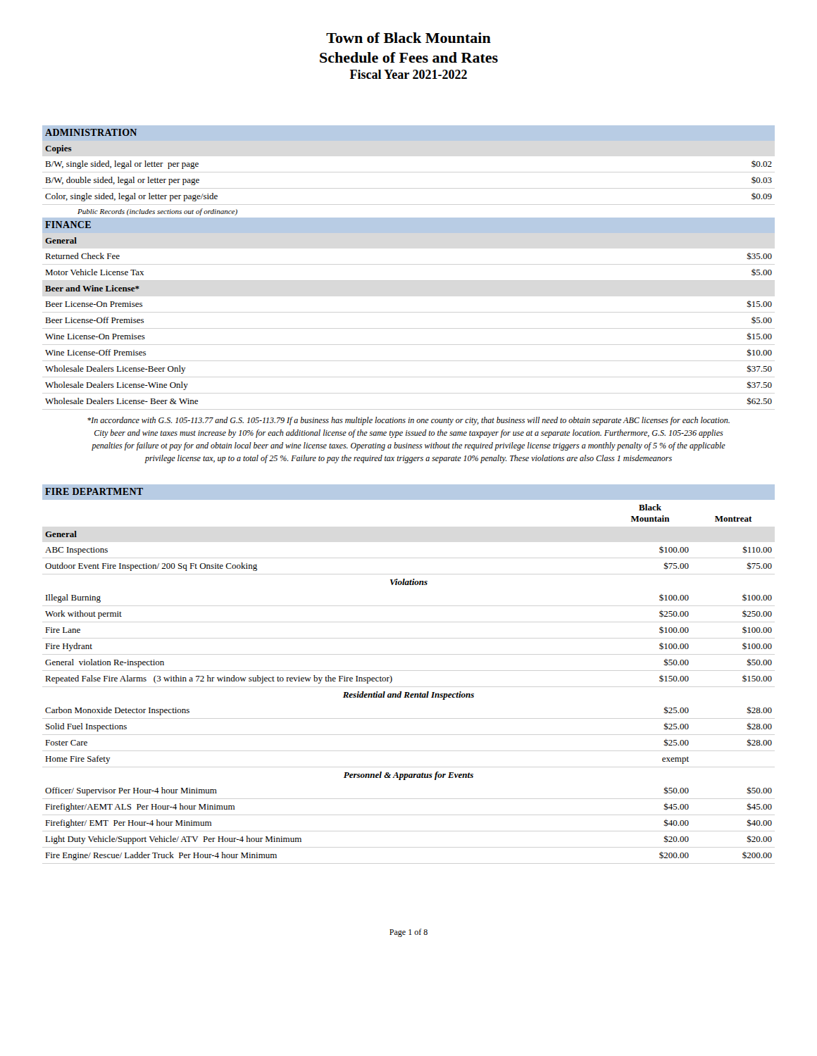Town of Black Mountain Schedule of Fees and Rates Fiscal Year 2021-2022
| ADMINISTRATION |
| Copies |
| B/W, single sided, legal or letter per page | $0.02 |
| B/W, double sided, legal or letter per page | $0.03 |
| Color, single sided, legal or letter per page/side | $0.09 |
| Public Records (includes sections out of ordinance) |
| FINANCE |
| General |
| Returned Check Fee | $35.00 |
| Motor Vehicle License Tax | $5.00 |
| Beer and Wine License* |
| Beer License-On Premises | $15.00 |
| Beer License-Off Premises | $5.00 |
| Wine License-On Premises | $15.00 |
| Wine License-Off Premises | $10.00 |
| Wholesale Dealers License-Beer Only | $37.50 |
| Wholesale Dealers License-Wine Only | $37.50 |
| Wholesale Dealers License- Beer & Wine | $62.50 |
*In accordance with G.S. 105-113.77 and G.S. 105-113.79 If a business has multiple locations in one county or city, that business will need to obtain separate ABC licenses for each location. City beer and wine taxes must increase by 10% for each additional license of the same type issued to the same taxpayer for use at a separate location. Furthermore, G.S. 105-236 applies penalties for failure ot pay for and obtain local beer and wine license taxes. Operating a business without the required privilege license triggers a monthly penalty of 5 % of the applicable privilege license tax, up to a total of 25 %. Failure to pay the required tax triggers a separate 10% penalty. These violations are also Class 1 misdemeanors
| FIRE DEPARTMENT |
| | Black Mountain | Montreat |
| General |
| ABC Inspections | $100.00 | $110.00 |
| Outdoor Event Fire Inspection/ 200 Sq Ft Onsite Cooking | $75.00 | $75.00 |
| Violations |
| Illegal Burning | $100.00 | $100.00 |
| Work without permit | $250.00 | $250.00 |
| Fire Lane | $100.00 | $100.00 |
| Fire Hydrant | $100.00 | $100.00 |
| General violation Re-inspection | $50.00 | $50.00 |
| Repeated False Fire Alarms (3 within a 72 hr window subject to review by the Fire Inspector) | $150.00 | $150.00 |
| Residential and Rental Inspections |
| Carbon Monoxide Detector Inspections | $25.00 | $28.00 |
| Solid Fuel Inspections | $25.00 | $28.00 |
| Foster Care | $25.00 | $28.00 |
| Home Fire Safety | exempt | |
| Personnel & Apparatus for Events |
| Officer/ Supervisor Per Hour-4 hour Minimum | $50.00 | $50.00 |
| Firefighter/AEMT ALS Per Hour-4 hour Minimum | $45.00 | $45.00 |
| Firefighter/ EMT Per Hour-4 hour Minimum | $40.00 | $40.00 |
| Light Duty Vehicle/Support Vehicle/ ATV Per Hour-4 hour Minimum | $20.00 | $20.00 |
| Fire Engine/ Rescue/ Ladder Truck Per Hour-4 hour Minimum | $200.00 | $200.00 |
Page 1 of 8